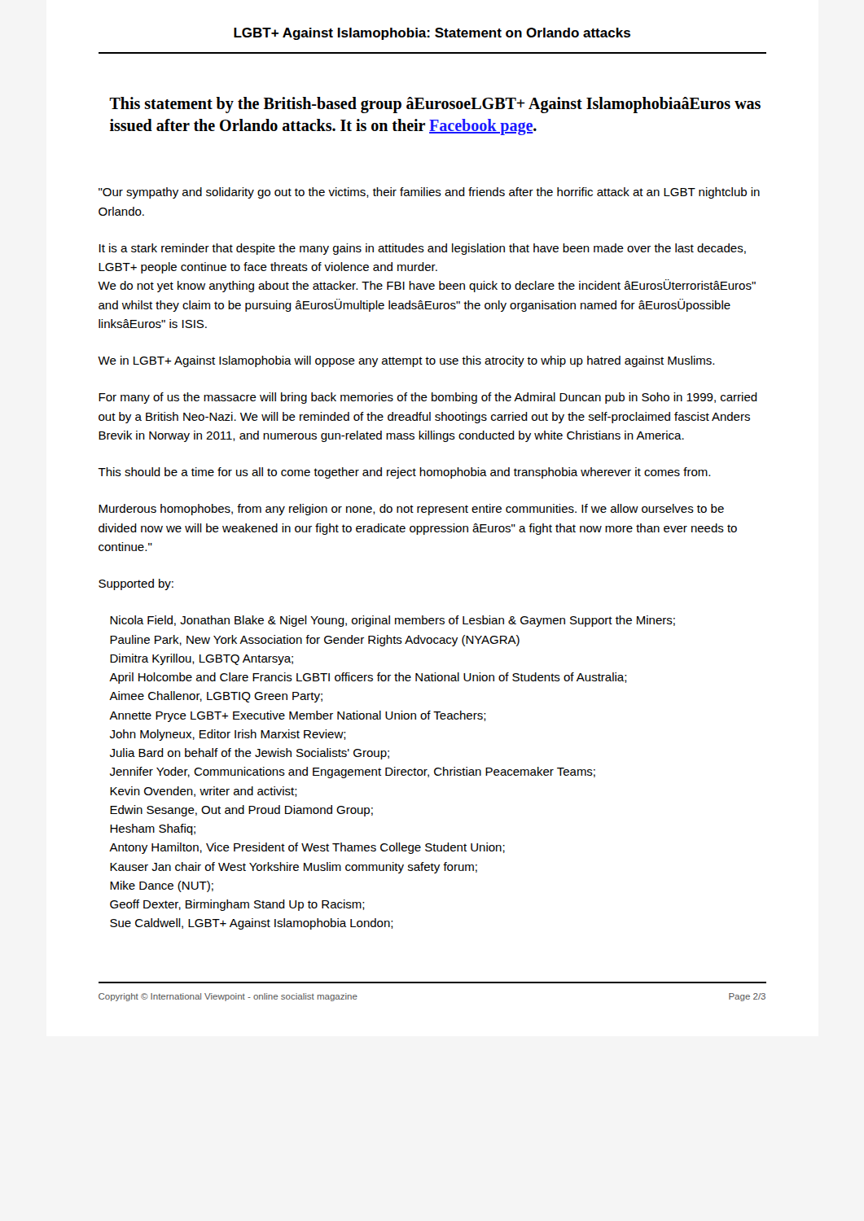LGBT+ Against Islamophobia: Statement on Orlando attacks
This statement by the British-based group âEurosoeLGBT+ Against IslamophobiaâEuros was issued after the Orlando attacks. It is on their Facebook page.
"Our sympathy and solidarity go out to the victims, their families and friends after the horrific attack at an LGBT nightclub in Orlando.
It is a stark reminder that despite the many gains in attitudes and legislation that have been made over the last decades, LGBT+ people continue to face threats of violence and murder.
We do not yet know anything about the attacker. The FBI have been quick to declare the incident âEurosÜterroristâEuros" and whilst they claim to be pursuing âEurosÜmultiple leadsâEuros" the only organisation named for âEurosÜpossible linksâEuros" is ISIS.
We in LGBT+ Against Islamophobia will oppose any attempt to use this atrocity to whip up hatred against Muslims.
For many of us the massacre will bring back memories of the bombing of the Admiral Duncan pub in Soho in 1999, carried out by a British Neo-Nazi. We will be reminded of the dreadful shootings carried out by the self-proclaimed fascist Anders Brevik in Norway in 2011, and numerous gun-related mass killings conducted by white Christians in America.
This should be a time for us all to come together and reject homophobia and transphobia wherever it comes from.
Murderous homophobes, from any religion or none, do not represent entire communities. If we allow ourselves to be divided now we will be weakened in our fight to eradicate oppression âEuros" a fight that now more than ever needs to continue."
Supported by:
Nicola Field, Jonathan Blake & Nigel Young, original members of Lesbian & Gaymen Support the Miners;
Pauline Park, New York Association for Gender Rights Advocacy (NYAGRA)
Dimitra Kyrillou, LGBTQ Antarsya;
April Holcombe and Clare Francis LGBTI officers for the National Union of Students of Australia;
Aimee Challenor, LGBTIQ Green Party;
Annette Pryce LGBT+ Executive Member National Union of Teachers;
John Molyneux, Editor Irish Marxist Review;
Julia Bard on behalf of the Jewish Socialists' Group;
Jennifer Yoder, Communications and Engagement Director, Christian Peacemaker Teams;
Kevin Ovenden, writer and activist;
Edwin Sesange, Out and Proud Diamond Group;
Hesham Shafiq;
Antony Hamilton, Vice President of West Thames College Student Union;
Kauser Jan chair of West Yorkshire Muslim community safety forum;
Mike Dance (NUT);
Geoff Dexter, Birmingham Stand Up to Racism;
Sue Caldwell, LGBT+ Against Islamophobia London;
Copyright © International Viewpoint - online socialist magazine Page 2/3